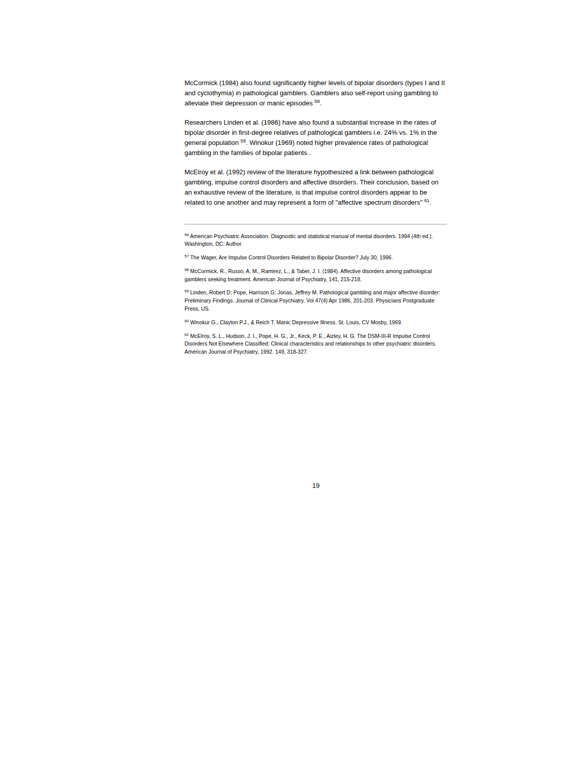McCormick (1984) also found significantly higher levels of bipolar disorders (types I and II and cyclothymia) in pathological gamblers. Gamblers also self-report using gambling to alleviate their depression or manic episodes 58.
Researchers Linden et al. (1986) have also found a substantial increase in the rates of bipolar disorder in first-degree relatives of pathological gamblers i.e. 24% vs. 1% in the general population 59. Winokur (1969) noted higher prevalence rates of pathological gambling in the families of bipolar patients .
McElroy et al. (1992) review of the literature hypothesized a link between pathological gambling, impulse control disorders and affective disorders. Their conclusion, based on an exhaustive review of the literature, is that impulse control disorders appear to be related to one another and may represent a form of "affective spectrum disorders" 61.
56 American Psychiatric Association. Diagnostic and statistical manual of mental disorders. 1994 (4th ed.). Washington, DC: Author.
57 The Wager, Are Impulse Control Disorders Related to Bipolar Disorder? July 30, 1996.
58 McCormick, R., Russo, A. M., Ramirez, L., & Taber, J. I. (1984). Affective disorders among pathological gamblers seeking treatment. American Journal of Psychiatry, 141, 215-218.
59 Linden, Robert D; Pope, Harrison G; Jonas, Jeffrey M. Pathological gambling and major affective disorder: Preliminary Findings. Journal of Clinical Psychiatry. Vol 47(4) Apr 1986, 201-203. Physicians Postgraduate Press, US.
60 Winokur G., Clayton P.J., & Reich T. Manic Depressive Illness. St. Louis, CV Mosby, 1969.
61 McElroy, S. L., Hudson, J. I., Pope, H. G., Jr., Keck, P. E., Aizley, H. G. The DSM-III-R Impulse Control Disorders Not Elsewhere Classified: Clinical characteristics and relationships to other psychiatric disorders. American Journal of Psychiatry, 1992. 149, 318-327.
19